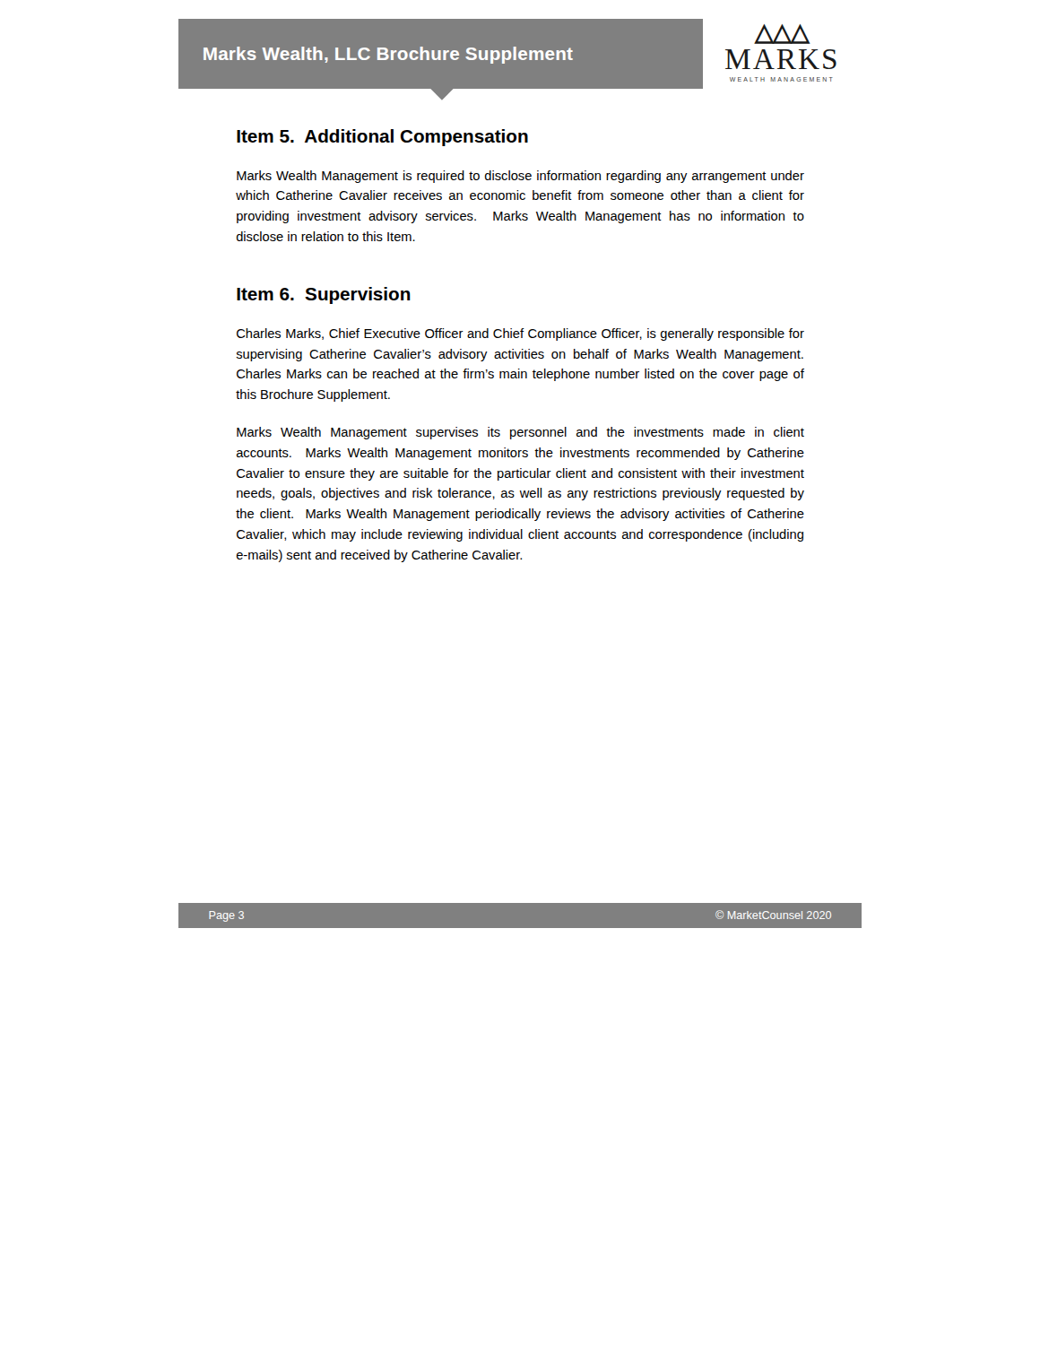Marks Wealth, LLC Brochure Supplement
△△△
MARKS
Wealth Management
Item 5. Additional Compensation
Marks Wealth Management is required to disclose information regarding any arrangement under which Catherine Cavalier receives an economic benefit from someone other than a client for providing investment advisory services. Marks Wealth Management has no information to disclose in relation to this Item.
Item 6. Supervision
Charles Marks, Chief Executive Officer and Chief Compliance Officer, is generally responsible for supervising Catherine Cavalier’s advisory activities on behalf of Marks Wealth Management. Charles Marks can be reached at the firm’s main telephone number listed on the cover page of this Brochure Supplement.
Marks Wealth Management supervises its personnel and the investments made in client accounts. Marks Wealth Management monitors the investments recommended by Catherine Cavalier to ensure they are suitable for the particular client and consistent with their investment needs, goals, objectives and risk tolerance, as well as any restrictions previously requested by the client. Marks Wealth Management periodically reviews the advisory activities of Catherine Cavalier, which may include reviewing individual client accounts and correspondence (including e-mails) sent and received by Catherine Cavalier.
Page 3 © MarketCounsel 2020